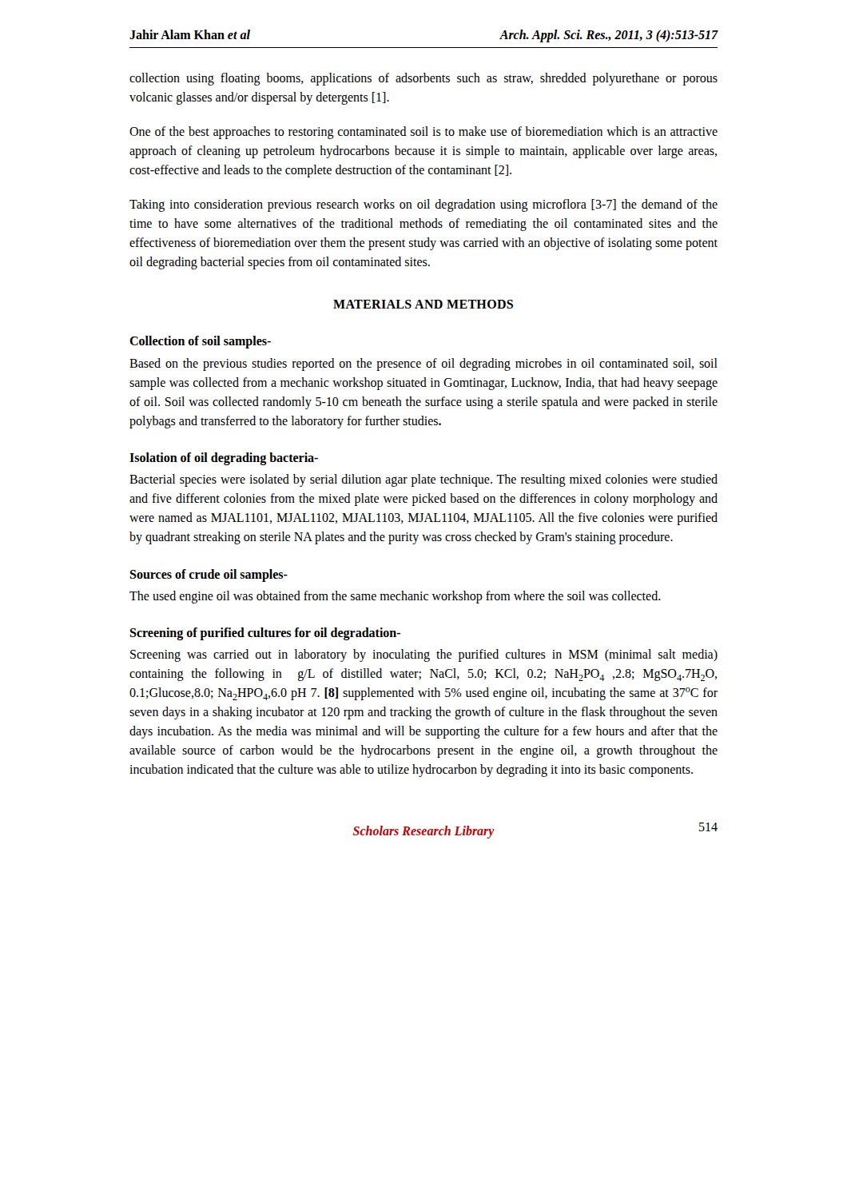Jahir Alam Khan et al Arch. Appl. Sci. Res., 2011, 3 (4):513-517
collection using floating booms, applications of adsorbents such as straw, shredded polyurethane or porous volcanic glasses and/or dispersal by detergents [1].
One of the best approaches to restoring contaminated soil is to make use of bioremediation which is an attractive approach of cleaning up petroleum hydrocarbons because it is simple to maintain, applicable over large areas, cost-effective and leads to the complete destruction of the contaminant [2].
Taking into consideration previous research works on oil degradation using microflora [3-7] the demand of the time to have some alternatives of the traditional methods of remediating the oil contaminated sites and the effectiveness of bioremediation over them the present study was carried with an objective of isolating some potent oil degrading bacterial species from oil contaminated sites.
MATERIALS AND METHODS
Collection of soil samples-
Based on the previous studies reported on the presence of oil degrading microbes in oil contaminated soil, soil sample was collected from a mechanic workshop situated in Gomtinagar, Lucknow, India, that had heavy seepage of oil. Soil was collected randomly 5-10 cm beneath the surface using a sterile spatula and were packed in sterile polybags and transferred to the laboratory for further studies.
Isolation of oil degrading bacteria-
Bacterial species were isolated by serial dilution agar plate technique. The resulting mixed colonies were studied and five different colonies from the mixed plate were picked based on the differences in colony morphology and were named as MJAL1101, MJAL1102, MJAL1103, MJAL1104, MJAL1105. All the five colonies were purified by quadrant streaking on sterile NA plates and the purity was cross checked by Gram's staining procedure.
Sources of crude oil samples-
The used engine oil was obtained from the same mechanic workshop from where the soil was collected.
Screening of purified cultures for oil degradation-
Screening was carried out in laboratory by inoculating the purified cultures in MSM (minimal salt media) containing the following in g/L of distilled water; NaCl, 5.0; KCl, 0.2; NaH2PO4 ,2.8; MgSO4.7H2O, 0.1;Glucose,8.0; Na2HPO4,6.0 pH 7. [8] supplemented with 5% used engine oil, incubating the same at 37oC for seven days in a shaking incubator at 120 rpm and tracking the growth of culture in the flask throughout the seven days incubation. As the media was minimal and will be supporting the culture for a few hours and after that the available source of carbon would be the hydrocarbons present in the engine oil, a growth throughout the incubation indicated that the culture was able to utilize hydrocarbon by degrading it into its basic components.
514
Scholars Research Library